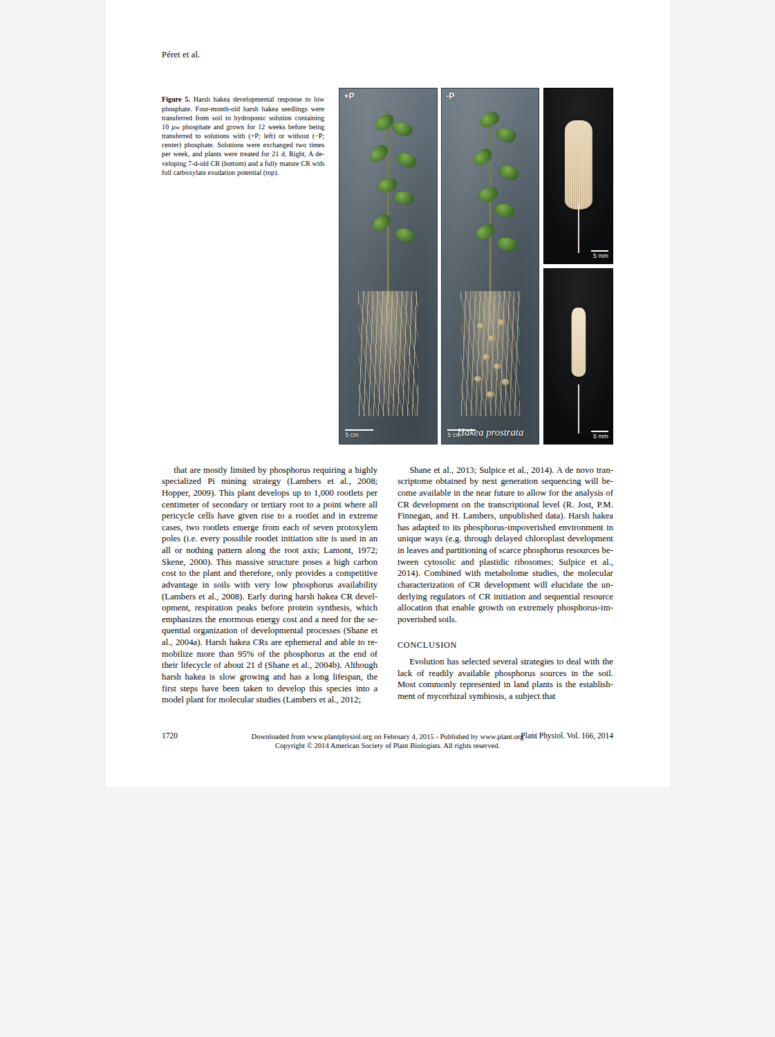Péret et al.
Figure 5. Harsh hakea developmental response to low phosphate. Four-month-old harsh hakea seedlings were transferred from soil to hydroponic solution containing 10 μm phosphate and grown for 12 weeks before being transferred to solutions with (+P; left) or without (−P; center) phosphate. Solutions were exchanged two times per week, and plants were treated for 21 d. Right, A developing 7-d-old CR (bottom) and a fully mature CR with full carboxylate exudation potential (top).
+P
5 cm
-P
Hakea prostrata
5 cm
5 mm
5 mm
that are mostly limited by phosphorus requiring a highly specialized Pi mining strategy (Lambers et al., 2008; Hopper, 2009). This plant develops up to 1,000 rootlets per centimeter of secondary or tertiary root to a point where all pericycle cells have given rise to a rootlet and in extreme cases, two rootlets emerge from each of seven protoxylem poles (i.e. every possible rootlet initiation site is used in an all or nothing pattern along the root axis; Lamont, 1972; Skene, 2000). This massive structure poses a high carbon cost to the plant and therefore, only provides a competitive advantage in soils with very low phosphorus availability (Lambers et al., 2008). Early during harsh hakea CR development, respiration peaks before protein synthesis, which emphasizes the enormous energy cost and a need for the sequential organization of developmental processes (Shane et al., 2004a). Harsh hakea CRs are ephemeral and able to remobilize more than 95% of the phosphorus at the end of their lifecycle of about 21 d (Shane et al., 2004b). Although harsh hakea is slow growing and has a long lifespan, the first steps have been taken to develop this species into a model plant for molecular studies (Lambers et al., 2012;
Shane et al., 2013; Sulpice et al., 2014). A de novo transcriptome obtained by next generation sequencing will become available in the near future to allow for the analysis of CR development on the transcriptional level (R. Jost, P.M. Finnegan, and H. Lambers, unpublished data). Harsh hakea has adapted to its phosphorus-impoverished environment in unique ways (e.g. through delayed chloroplast development in leaves and partitioning of scarce phosphorus resources between cytosolic and plastidic ribosomes; Sulpice et al., 2014). Combined with metabolome studies, the molecular characterization of CR development will elucidate the underlying regulators of CR initiation and sequential resource allocation that enable growth on extremely phosphorus-impoverished soils.
CONCLUSION
Evolution has selected several strategies to deal with the lack of readily available phosphorus sources in the soil. Most commonly represented in land plants is the establishment of mycorhizal symbiosis, a subject that
1720 Plant Physiol. Vol. 166, 2014
Downloaded from www.plantphysiol.org on February 4, 2015 - Published by www.plant.org
Copyright © 2014 American Society of Plant Biologists. All rights reserved.